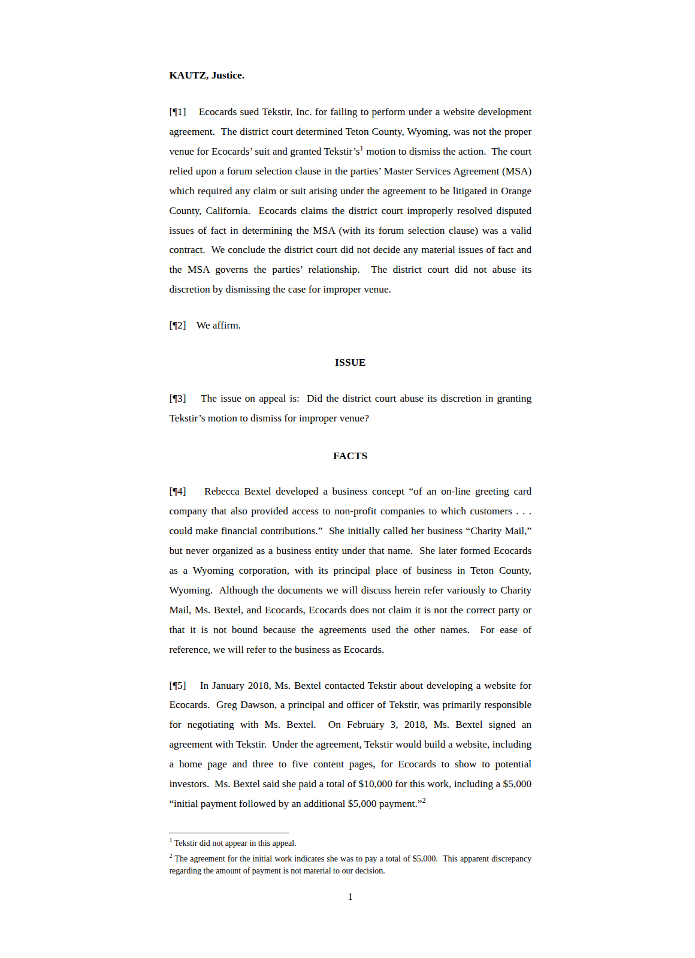KAUTZ, Justice.
[¶1] Ecocards sued Tekstir, Inc. for failing to perform under a website development agreement. The district court determined Teton County, Wyoming, was not the proper venue for Ecocards’ suit and granted Tekstir’s1 motion to dismiss the action. The court relied upon a forum selection clause in the parties’ Master Services Agreement (MSA) which required any claim or suit arising under the agreement to be litigated in Orange County, California. Ecocards claims the district court improperly resolved disputed issues of fact in determining the MSA (with its forum selection clause) was a valid contract. We conclude the district court did not decide any material issues of fact and the MSA governs the parties’ relationship. The district court did not abuse its discretion by dismissing the case for improper venue.
[¶2] We affirm.
ISSUE
[¶3] The issue on appeal is: Did the district court abuse its discretion in granting Tekstir’s motion to dismiss for improper venue?
FACTS
[¶4] Rebecca Bextel developed a business concept “of an on-line greeting card company that also provided access to non-profit companies to which customers . . . could make financial contributions.” She initially called her business “Charity Mail,” but never organized as a business entity under that name. She later formed Ecocards as a Wyoming corporation, with its principal place of business in Teton County, Wyoming. Although the documents we will discuss herein refer variously to Charity Mail, Ms. Bextel, and Ecocards, Ecocards does not claim it is not the correct party or that it is not bound because the agreements used the other names. For ease of reference, we will refer to the business as Ecocards.
[¶5] In January 2018, Ms. Bextel contacted Tekstir about developing a website for Ecocards. Greg Dawson, a principal and officer of Tekstir, was primarily responsible for negotiating with Ms. Bextel. On February 3, 2018, Ms. Bextel signed an agreement with Tekstir. Under the agreement, Tekstir would build a website, including a home page and three to five content pages, for Ecocards to show to potential investors. Ms. Bextel said she paid a total of $10,000 for this work, including a $5,000 “initial payment followed by an additional $5,000 payment.”2
1 Tekstir did not appear in this appeal.
2 The agreement for the initial work indicates she was to pay a total of $5,000. This apparent discrepancy regarding the amount of payment is not material to our decision.
1